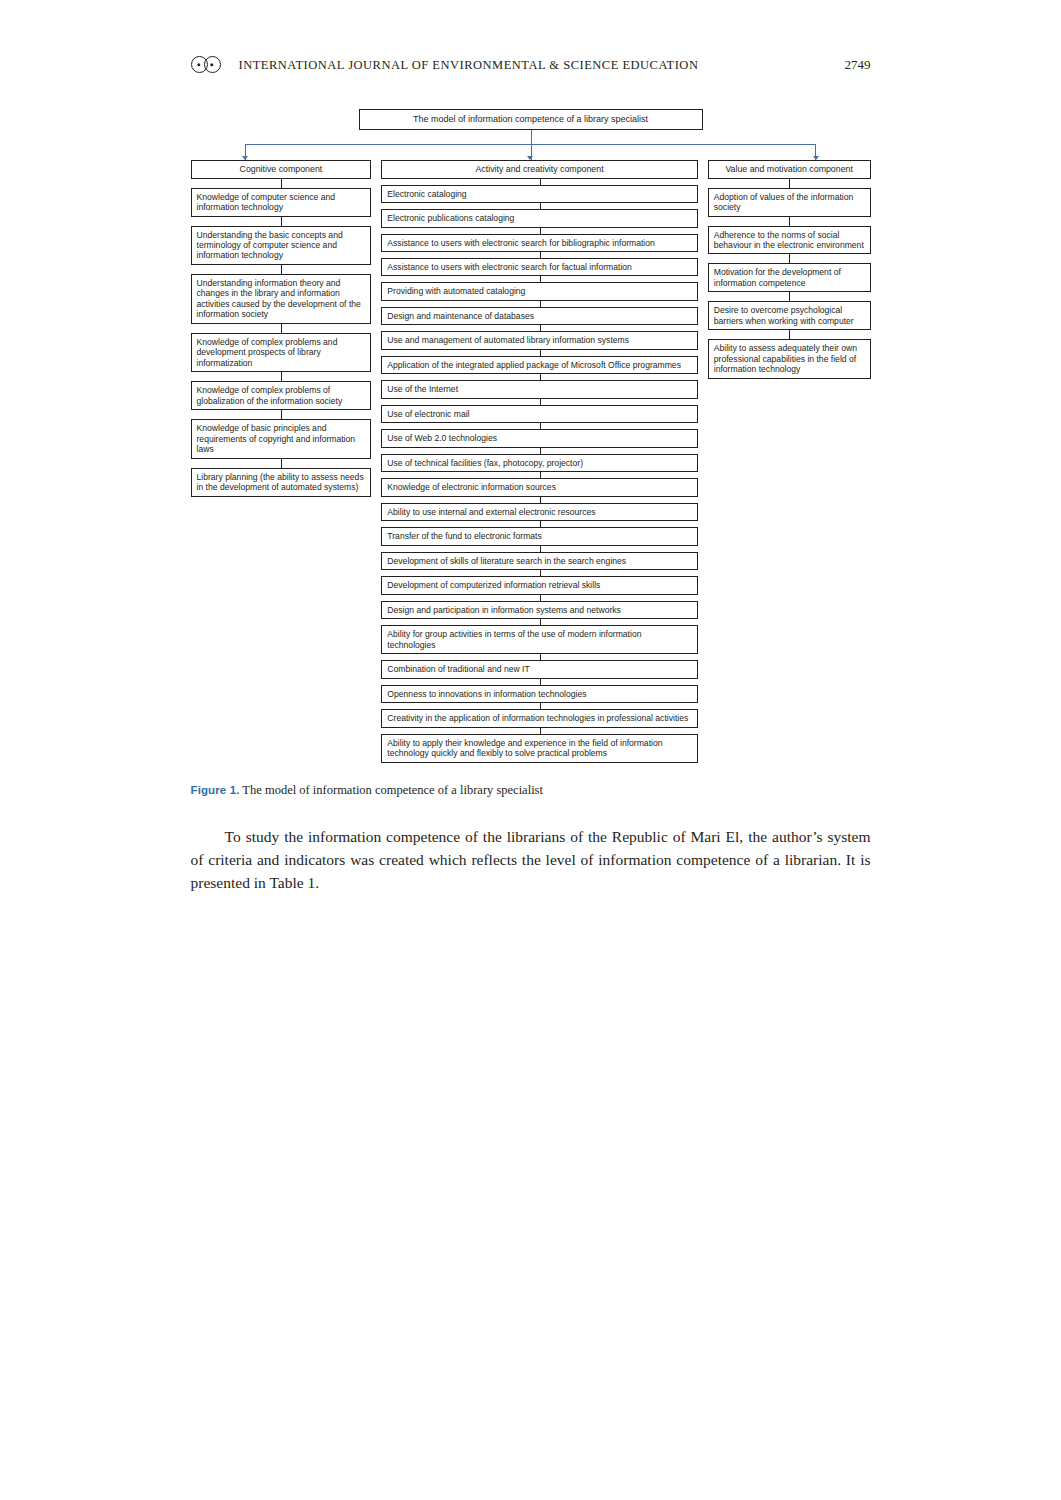International Journal of Environmental & Science Education
2749
The model of information competence of a library specialist
Cognitive component
Knowledge of computer science and information technology
Understanding the basic concepts and terminology of computer science and information technology
Understanding information theory and changes in the library and information activities caused by the development of the information society
Knowledge of complex problems and development prospects of library informatization
Knowledge of complex problems of globalization of the information society
Knowledge of basic principles and requirements of copyright and information laws
Library planning (the ability to assess needs in the development of automated systems)
Activity and creativity component
Electronic cataloging
Electronic publications cataloging
Assistance to users with electronic search for bibliographic information
Assistance to users with electronic search for factual information
Providing with automated cataloging
Design and maintenance of databases
Use and management of automated library information systems
Application of the integrated applied package of Microsoft Office programmes
Use of the Internet
Use of electronic mail
Use of Web 2.0 technologies
Use of technical facilities (fax, photocopy, projector)
Knowledge of electronic information sources
Ability to use internal and external electronic resources
Transfer of the fund to electronic formats
Development of skills of literature search in the search engines
Development of computerized information retrieval skills
Design and participation in information systems and networks
Ability for group activities in terms of the use of modern information technologies
Combination of traditional and new IT
Openness to innovations in information technologies
Creativity in the application of information technologies in professional activities
Ability to apply their knowledge and experience in the field of information technology quickly and flexibly to solve practical problems
Value and motivation component
Adoption of values of the information society
Adherence to the norms of social behaviour in the electronic environment
Motivation for the development of information competence
Desire to overcome psychological barriers when working with computer
Ability to assess adequately their own professional capabilities in the field of information technology
Figure 1. The model of information competence of a library specialist
To study the information competence of the librarians of the Republic of Mari El, the author’s system of criteria and indicators was created which reflects the level of information competence of a librarian. It is presented in Table 1.